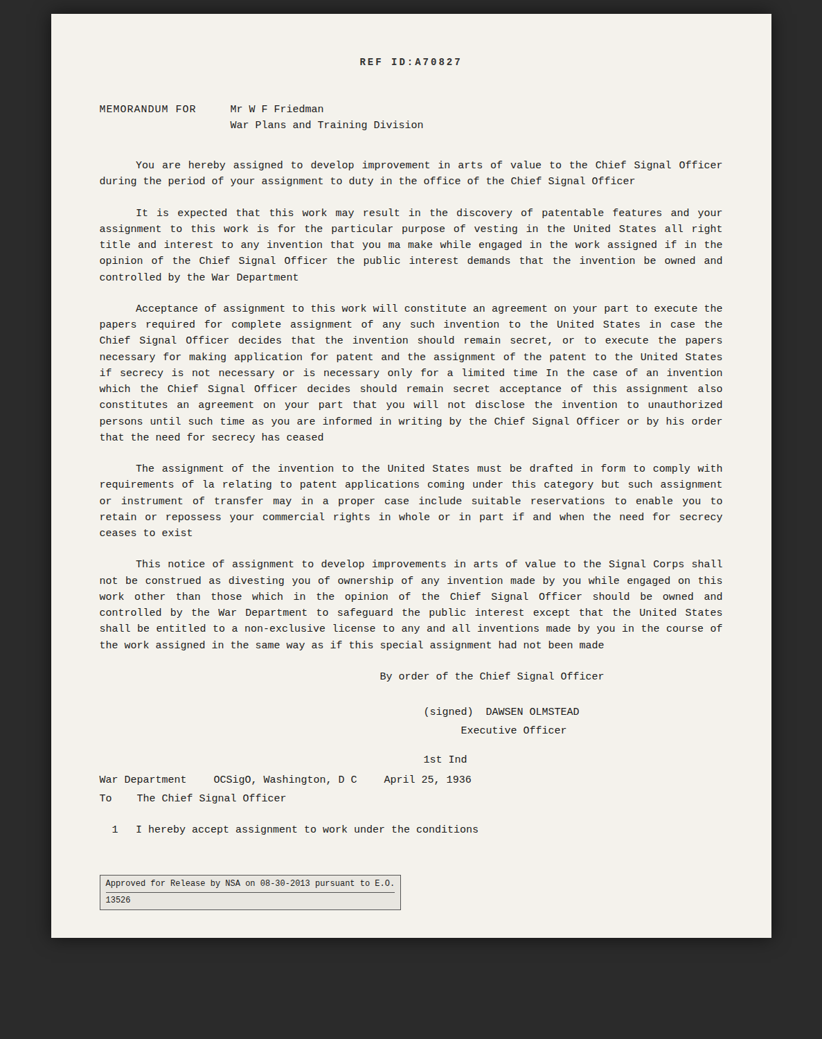REF ID:A70827
MEMORANDUM FOR Mr W F Friedman
War Plans and Training Division
You are hereby assigned to develop improvement in arts of value to the Chief Signal Officer during the period of your assignment to duty in the office of the Chief Signal Officer
It is expected that this work may result in the discovery of patentable features and your assignment to this work is for the particular purpose of vesting in the United States all right title and interest to any invention that you ma make while engaged in the work assigned if in the opinion of the Chief Signal Officer the public interest demands that the invention be owned and controlled by the War Department
Acceptance of assignment to this work will constitute an agreement on your part to execute the papers required for complete assignment of any such invention to the United States in case the Chief Signal Officer decides that the invention should remain secret, or to execute the papers necessary for making application for patent and the assignment of the patent to the United States if secrecy is not necessary or is necessary only for a limited time In the case of an invention which the Chief Signal Officer decides should remain secret acceptance of this assignment also constitutes an agreement on your part that you will not disclose the invention to unauthorized persons until such time as you are informed in writing by the Chief Signal Officer or by his order that the need for secrecy has ceased
The assignment of the invention to the United States must be drafted in form to comply with requirements of la relating to patent applications coming under this category but such assignment or instrument of transfer may in a proper case include suitable reservations to enable you to retain or repossess your commercial rights in whole or in part if and when the need for secrecy ceases to exist
This notice of assignment to develop improvements in arts of value to the Signal Corps shall not be construed as divesting you of ownership of any invention made by you while engaged on this work other than those which in the opinion of the Chief Signal Officer should be owned and controlled by the War Department to safeguard the public interest except that the United States shall be entitled to a non-exclusive license to any and all inventions made by you in the course of the work assigned in the same way as if this special assignment had not been made
By order of the Chief Signal Officer
(signed) DAWSEN OLMSTEAD
Executive Officer
1st Ind
War Department OCSigO, Washington, D C April 25, 1936
To The Chief Signal Officer
1 I hereby accept assignment to work under the conditions
Approved for Release by NSA on 08-30-2013 pursuant to E.O. 13526